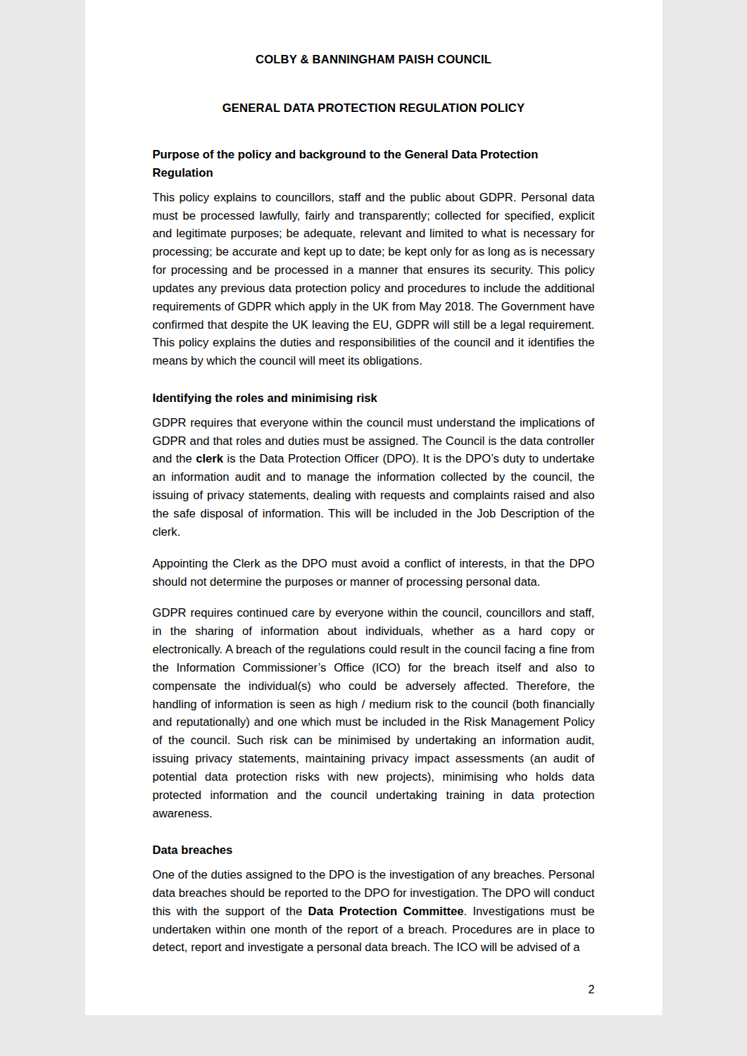COLBY & BANNINGHAM PAISH COUNCIL
GENERAL DATA PROTECTION REGULATION POLICY
Purpose of the policy and background to the General Data Protection Regulation
This policy explains to councillors, staff and the public about GDPR. Personal data must be processed lawfully, fairly and transparently; collected for specified, explicit and legitimate purposes; be adequate, relevant and limited to what is necessary for processing; be accurate and kept up to date; be kept only for as long as is necessary for processing and be processed in a manner that ensures its security. This policy updates any previous data protection policy and procedures to include the additional requirements of GDPR which apply in the UK from May 2018. The Government have confirmed that despite the UK leaving the EU, GDPR will still be a legal requirement. This policy explains the duties and responsibilities of the council and it identifies the means by which the council will meet its obligations.
Identifying the roles and minimising risk
GDPR requires that everyone within the council must understand the implications of GDPR and that roles and duties must be assigned. The Council is the data controller and the clerk is the Data Protection Officer (DPO). It is the DPO’s duty to undertake an information audit and to manage the information collected by the council, the issuing of privacy statements, dealing with requests and complaints raised and also the safe disposal of information. This will be included in the Job Description of the clerk.
Appointing the Clerk as the DPO must avoid a conflict of interests, in that the DPO should not determine the purposes or manner of processing personal data.
GDPR requires continued care by everyone within the council, councillors and staff, in the sharing of information about individuals, whether as a hard copy or electronically. A breach of the regulations could result in the council facing a fine from the Information Commissioner’s Office (ICO) for the breach itself and also to compensate the individual(s) who could be adversely affected. Therefore, the handling of information is seen as high / medium risk to the council (both financially and reputationally) and one which must be included in the Risk Management Policy of the council. Such risk can be minimised by undertaking an information audit, issuing privacy statements, maintaining privacy impact assessments (an audit of potential data protection risks with new projects), minimising who holds data protected information and the council undertaking training in data protection awareness.
Data breaches
One of the duties assigned to the DPO is the investigation of any breaches. Personal data breaches should be reported to the DPO for investigation. The DPO will conduct this with the support of the Data Protection Committee. Investigations must be undertaken within one month of the report of a breach. Procedures are in place to detect, report and investigate a personal data breach. The ICO will be advised of a
2